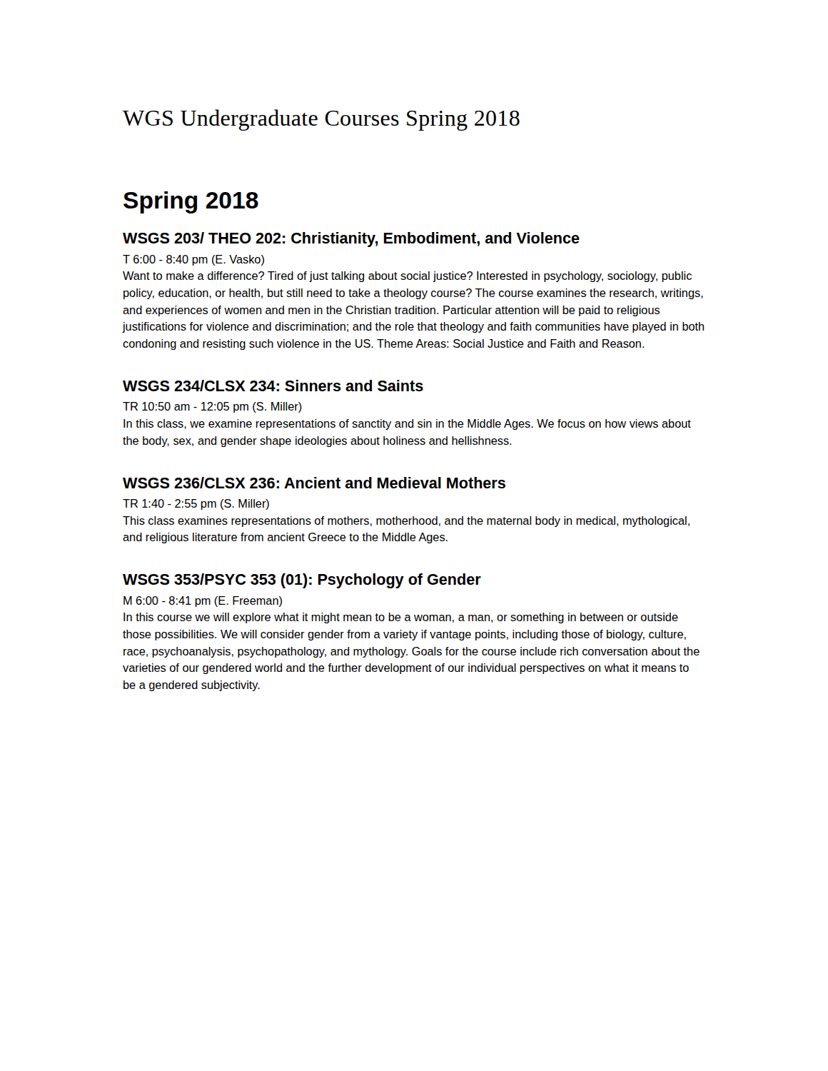WGS Undergraduate Courses Spring 2018
Spring 2018
WSGS 203/ THEO 202: Christianity, Embodiment, and Violence
T 6:00 - 8:40 pm (E. Vasko) Want to make a difference? Tired of just talking about social justice? Interested in psychology, sociology, public policy, education, or health, but still need to take a theology course? The course examines the research, writings, and experiences of women and men in the Christian tradition. Particular attention will be paid to religious justifications for violence and discrimination; and the role that theology and faith communities have played in both condoning and resisting such violence in the US. Theme Areas: Social Justice and Faith and Reason.
WSGS 234/CLSX 234: Sinners and Saints
TR 10:50 am - 12:05 pm (S. Miller) In this class, we examine representations of sanctity and sin in the Middle Ages. We focus on how views about the body, sex, and gender shape ideologies about holiness and hellishness.
WSGS 236/CLSX 236: Ancient and Medieval Mothers
TR 1:40 - 2:55 pm (S. Miller) This class examines representations of mothers, motherhood, and the maternal body in medical, mythological, and religious literature from ancient Greece to the Middle Ages.
WSGS 353/PSYC 353 (01): Psychology of Gender
M 6:00 - 8:41 pm (E. Freeman) In this course we will explore what it might mean to be a woman, a man, or something in between or outside those possibilities. We will consider gender from a variety if vantage points, including those of biology, culture, race, psychoanalysis, psychopathology, and mythology. Goals for the course include rich conversation about the varieties of our gendered world and the further development of our individual perspectives on what it means to be a gendered subjectivity.